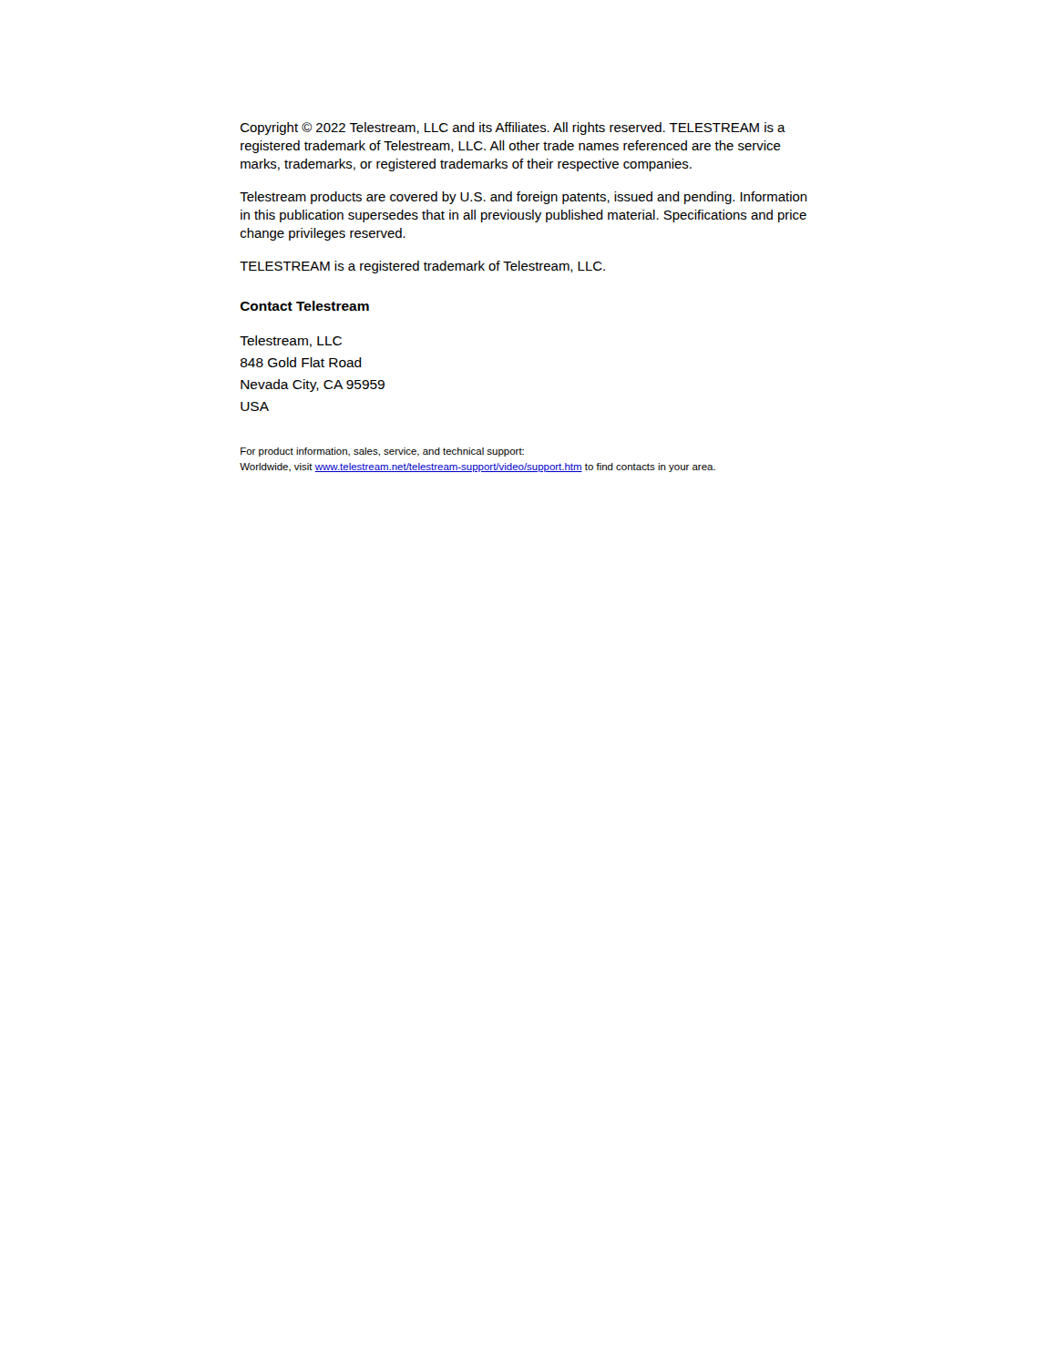Copyright © 2022 Telestream, LLC and its Affiliates. All rights reserved. TELESTREAM is a registered trademark of Telestream, LLC. All other trade names referenced are the service marks, trademarks, or registered trademarks of their respective companies.
Telestream products are covered by U.S. and foreign patents, issued and pending. Information in this publication supersedes that in all previously published material. Specifications and price change privileges reserved.
TELESTREAM is a registered trademark of Telestream, LLC.
Contact Telestream
Telestream, LLC 848 Gold Flat Road Nevada City, CA 95959 USA
For product information, sales, service, and technical support:
Worldwide, visit www.telestream.net/telestream-support/video/support.htm to find contacts in your area.